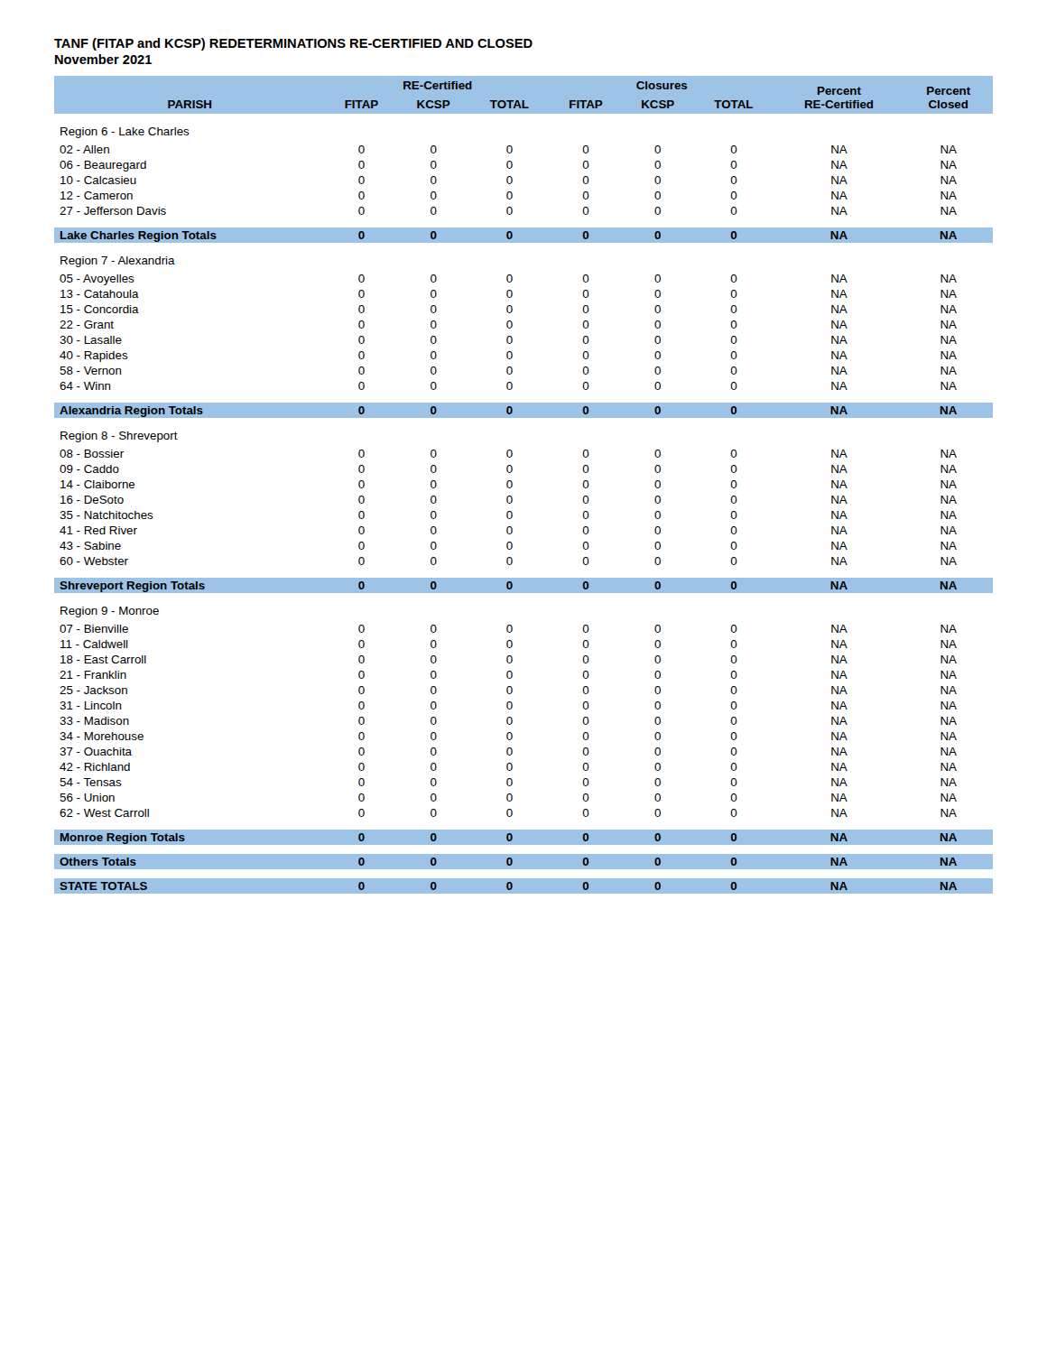TANF (FITAP and KCSP) REDETERMINATIONS RE-CERTIFIED AND CLOSED
November 2021
| PARISH | RE-Certified | Closures | Percent RE-Certified | Percent Closed |
| --- | --- | --- | --- | --- |
| FITAP | KCSP | TOTAL | FITAP | KCSP | TOTAL |
| Region 6 - Lake Charles |
| 02 - Allen | 0 | 0 | 0 | 0 | 0 | 0 | NA | NA |
| 06 - Beauregard | 0 | 0 | 0 | 0 | 0 | 0 | NA | NA |
| 10 - Calcasieu | 0 | 0 | 0 | 0 | 0 | 0 | NA | NA |
| 12 - Cameron | 0 | 0 | 0 | 0 | 0 | 0 | NA | NA |
| 27 - Jefferson Davis | 0 | 0 | 0 | 0 | 0 | 0 | NA | NA |
| Lake Charles Region Totals | 0 | 0 | 0 | 0 | 0 | 0 | NA | NA |
| Region 7 - Alexandria |
| 05 - Avoyelles | 0 | 0 | 0 | 0 | 0 | 0 | NA | NA |
| 13 - Catahoula | 0 | 0 | 0 | 0 | 0 | 0 | NA | NA |
| 15 - Concordia | 0 | 0 | 0 | 0 | 0 | 0 | NA | NA |
| 22 - Grant | 0 | 0 | 0 | 0 | 0 | 0 | NA | NA |
| 30 - Lasalle | 0 | 0 | 0 | 0 | 0 | 0 | NA | NA |
| 40 - Rapides | 0 | 0 | 0 | 0 | 0 | 0 | NA | NA |
| 58 - Vernon | 0 | 0 | 0 | 0 | 0 | 0 | NA | NA |
| 64 - Winn | 0 | 0 | 0 | 0 | 0 | 0 | NA | NA |
| Alexandria Region Totals | 0 | 0 | 0 | 0 | 0 | 0 | NA | NA |
| Region 8 - Shreveport |
| 08 - Bossier | 0 | 0 | 0 | 0 | 0 | 0 | NA | NA |
| 09 - Caddo | 0 | 0 | 0 | 0 | 0 | 0 | NA | NA |
| 14 - Claiborne | 0 | 0 | 0 | 0 | 0 | 0 | NA | NA |
| 16 - DeSoto | 0 | 0 | 0 | 0 | 0 | 0 | NA | NA |
| 35 - Natchitoches | 0 | 0 | 0 | 0 | 0 | 0 | NA | NA |
| 41 - Red River | 0 | 0 | 0 | 0 | 0 | 0 | NA | NA |
| 43 - Sabine | 0 | 0 | 0 | 0 | 0 | 0 | NA | NA |
| 60 - Webster | 0 | 0 | 0 | 0 | 0 | 0 | NA | NA |
| Shreveport Region Totals | 0 | 0 | 0 | 0 | 0 | 0 | NA | NA |
| Region 9 - Monroe |
| 07 - Bienville | 0 | 0 | 0 | 0 | 0 | 0 | NA | NA |
| 11 - Caldwell | 0 | 0 | 0 | 0 | 0 | 0 | NA | NA |
| 18 - East Carroll | 0 | 0 | 0 | 0 | 0 | 0 | NA | NA |
| 21 - Franklin | 0 | 0 | 0 | 0 | 0 | 0 | NA | NA |
| 25 - Jackson | 0 | 0 | 0 | 0 | 0 | 0 | NA | NA |
| 31 - Lincoln | 0 | 0 | 0 | 0 | 0 | 0 | NA | NA |
| 33 - Madison | 0 | 0 | 0 | 0 | 0 | 0 | NA | NA |
| 34 - Morehouse | 0 | 0 | 0 | 0 | 0 | 0 | NA | NA |
| 37 - Ouachita | 0 | 0 | 0 | 0 | 0 | 0 | NA | NA |
| 42 - Richland | 0 | 0 | 0 | 0 | 0 | 0 | NA | NA |
| 54 - Tensas | 0 | 0 | 0 | 0 | 0 | 0 | NA | NA |
| 56 - Union | 0 | 0 | 0 | 0 | 0 | 0 | NA | NA |
| 62 - West Carroll | 0 | 0 | 0 | 0 | 0 | 0 | NA | NA |
| Monroe Region Totals | 0 | 0 | 0 | 0 | 0 | 0 | NA | NA |
| Others Totals | 0 | 0 | 0 | 0 | 0 | 0 | NA | NA |
| STATE TOTALS | 0 | 0 | 0 | 0 | 0 | 0 | NA | NA |